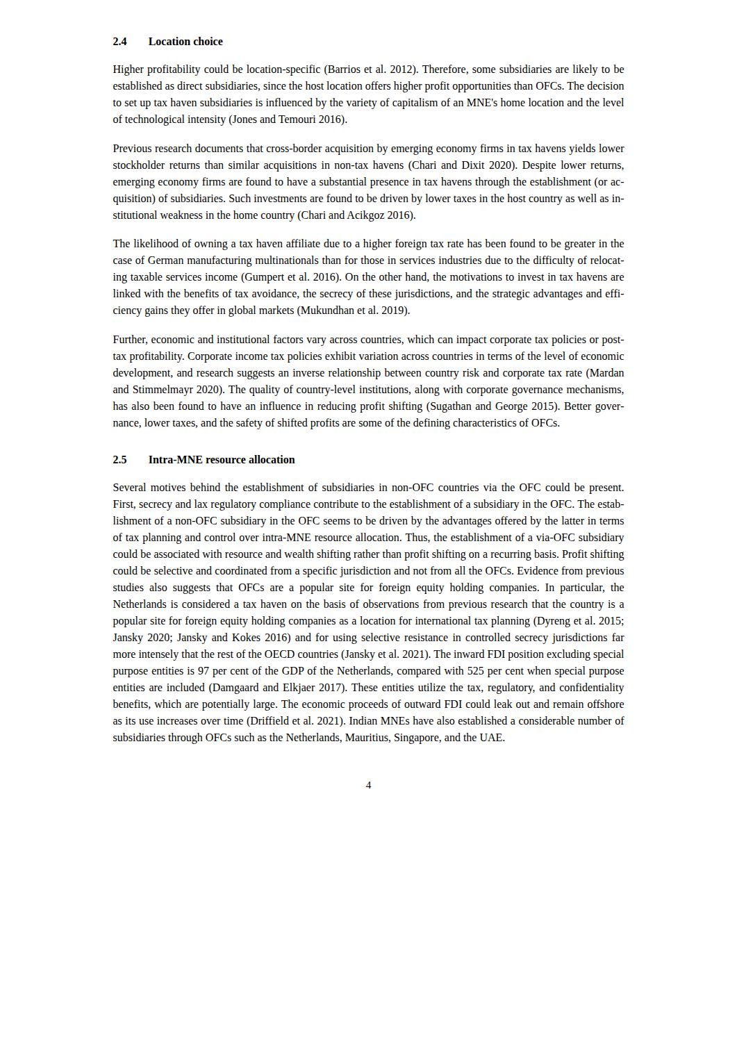2.4 Location choice
Higher profitability could be location-specific (Barrios et al. 2012). Therefore, some subsidiaries are likely to be established as direct subsidiaries, since the host location offers higher profit opportunities than OFCs. The decision to set up tax haven subsidiaries is influenced by the variety of capitalism of an MNE's home location and the level of technological intensity (Jones and Temouri 2016).
Previous research documents that cross-border acquisition by emerging economy firms in tax havens yields lower stockholder returns than similar acquisitions in non-tax havens (Chari and Dixit 2020). Despite lower returns, emerging economy firms are found to have a substantial presence in tax havens through the establishment (or acquisition) of subsidiaries. Such investments are found to be driven by lower taxes in the host country as well as institutional weakness in the home country (Chari and Acikgoz 2016).
The likelihood of owning a tax haven affiliate due to a higher foreign tax rate has been found to be greater in the case of German manufacturing multinationals than for those in services industries due to the difficulty of relocating taxable services income (Gumpert et al. 2016). On the other hand, the motivations to invest in tax havens are linked with the benefits of tax avoidance, the secrecy of these jurisdictions, and the strategic advantages and efficiency gains they offer in global markets (Mukundhan et al. 2019).
Further, economic and institutional factors vary across countries, which can impact corporate tax policies or post-tax profitability. Corporate income tax policies exhibit variation across countries in terms of the level of economic development, and research suggests an inverse relationship between country risk and corporate tax rate (Mardan and Stimmelmayr 2020). The quality of country-level institutions, along with corporate governance mechanisms, has also been found to have an influence in reducing profit shifting (Sugathan and George 2015). Better governance, lower taxes, and the safety of shifted profits are some of the defining characteristics of OFCs.
2.5 Intra-MNE resource allocation
Several motives behind the establishment of subsidiaries in non-OFC countries via the OFC could be present. First, secrecy and lax regulatory compliance contribute to the establishment of a subsidiary in the OFC. The establishment of a non-OFC subsidiary in the OFC seems to be driven by the advantages offered by the latter in terms of tax planning and control over intra-MNE resource allocation. Thus, the establishment of a via-OFC subsidiary could be associated with resource and wealth shifting rather than profit shifting on a recurring basis. Profit shifting could be selective and coordinated from a specific jurisdiction and not from all the OFCs. Evidence from previous studies also suggests that OFCs are a popular site for foreign equity holding companies. In particular, the Netherlands is considered a tax haven on the basis of observations from previous research that the country is a popular site for foreign equity holding companies as a location for international tax planning (Dyreng et al. 2015; Jansky 2020; Jansky and Kokes 2016) and for using selective resistance in controlled secrecy jurisdictions far more intensely that the rest of the OECD countries (Jansky et al. 2021). The inward FDI position excluding special purpose entities is 97 per cent of the GDP of the Netherlands, compared with 525 per cent when special purpose entities are included (Damgaard and Elkjaer 2017). These entities utilize the tax, regulatory, and confidentiality benefits, which are potentially large. The economic proceeds of outward FDI could leak out and remain offshore as its use increases over time (Driffield et al. 2021). Indian MNEs have also established a considerable number of subsidiaries through OFCs such as the Netherlands, Mauritius, Singapore, and the UAE.
4